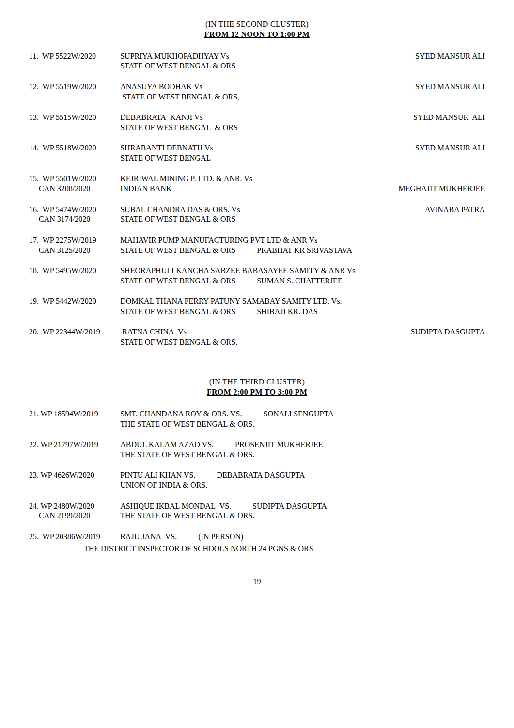(IN THE SECOND CLUSTER)
FROM 12 NOON TO 1:00 PM
| 11. WP 5522W/2020 | SUPRIYA MUKHOPADHYAY Vs SYED MANSUR ALI STATE OF WEST BENGAL & ORS |
| 12. WP 5519W/2020 | ANASUYA BODHAK Vs SYED MANSUR ALI STATE OF WEST BENGAL & ORS, |
| 13. WP 5515W/2020 | DEBABRATA KANJI Vs SYED MANSUR ALI STATE OF WEST BENGAL & ORS |
| 14. WP 5518W/2020 | SHRABANTI DEBNATH Vs SYED MANSUR ALI STATE OF WEST BENGAL |
| 15. WP 5501W/2020 CAN 3208/2020 | KEJRIWAL MINING P. LTD. & ANR. Vs INDIAN BANK MEGHAJIT MUKHERJEE |
| 16. WP 5474W/2020 CAN 3174/2020 | SUBAL CHANDRA DAS & ORS. Vs AVINABA PATRA STATE OF WEST BENGAL & ORS |
| 17. WP 2275W/2019 CAN 3125/2020 | MAHAVIR PUMP MANUFACTURING PVT LTD & ANR Vs STATE OF WEST BENGAL & ORS PRABHAT KR SRIVASTAVA |
| 18. WP 5495W/2020 | SHEORAPHULI KANCHA SABZEE BABASAYEE SAMITY & ANR Vs STATE OF WEST BENGAL & ORS SUMAN S. CHATTERJEE |
| 19. WP 5442W/2020 | DOMKAL THANA FERRY PATUNY SAMABAY SAMITY LTD. Vs. STATE OF WEST BENGAL & ORS SHIBAJI KR. DAS |
| 20. WP 22344W/2019 | RATNA CHINA Vs SUDIPTA DASGUPTA STATE OF WEST BENGAL & ORS. |
(IN THE THIRD CLUSTER)
FROM 2:00 PM TO 3:00 PM
| 21. WP 18594W/2019 | SMT. CHANDANA ROY & ORS. VS. SONALI SENGUPTA THE STATE OF WEST BENGAL & ORS. |
| 22. WP 21797W/2019 | ABDUL KALAM AZAD VS. PROSENJIT MUKHERJEE THE STATE OF WEST BENGAL & ORS. |
| 23. WP 4626W/2020 | PINTU ALI KHAN VS. DEBABRATA DASGUPTA UNION OF INDIA & ORS. |
| 24. WP 2480W/2020 CAN 2199/2020 | ASHIQUE IKBAL MONDAL VS. SUDIPTA DASGUPTA THE STATE OF WEST BENGAL & ORS. |
| 25. WP 20386W/2019 | RAJU JANA VS. (IN PERSON) |
THE DISTRICT INSPECTOR OF SCHOOLS NORTH 24 PGNS & ORS
19